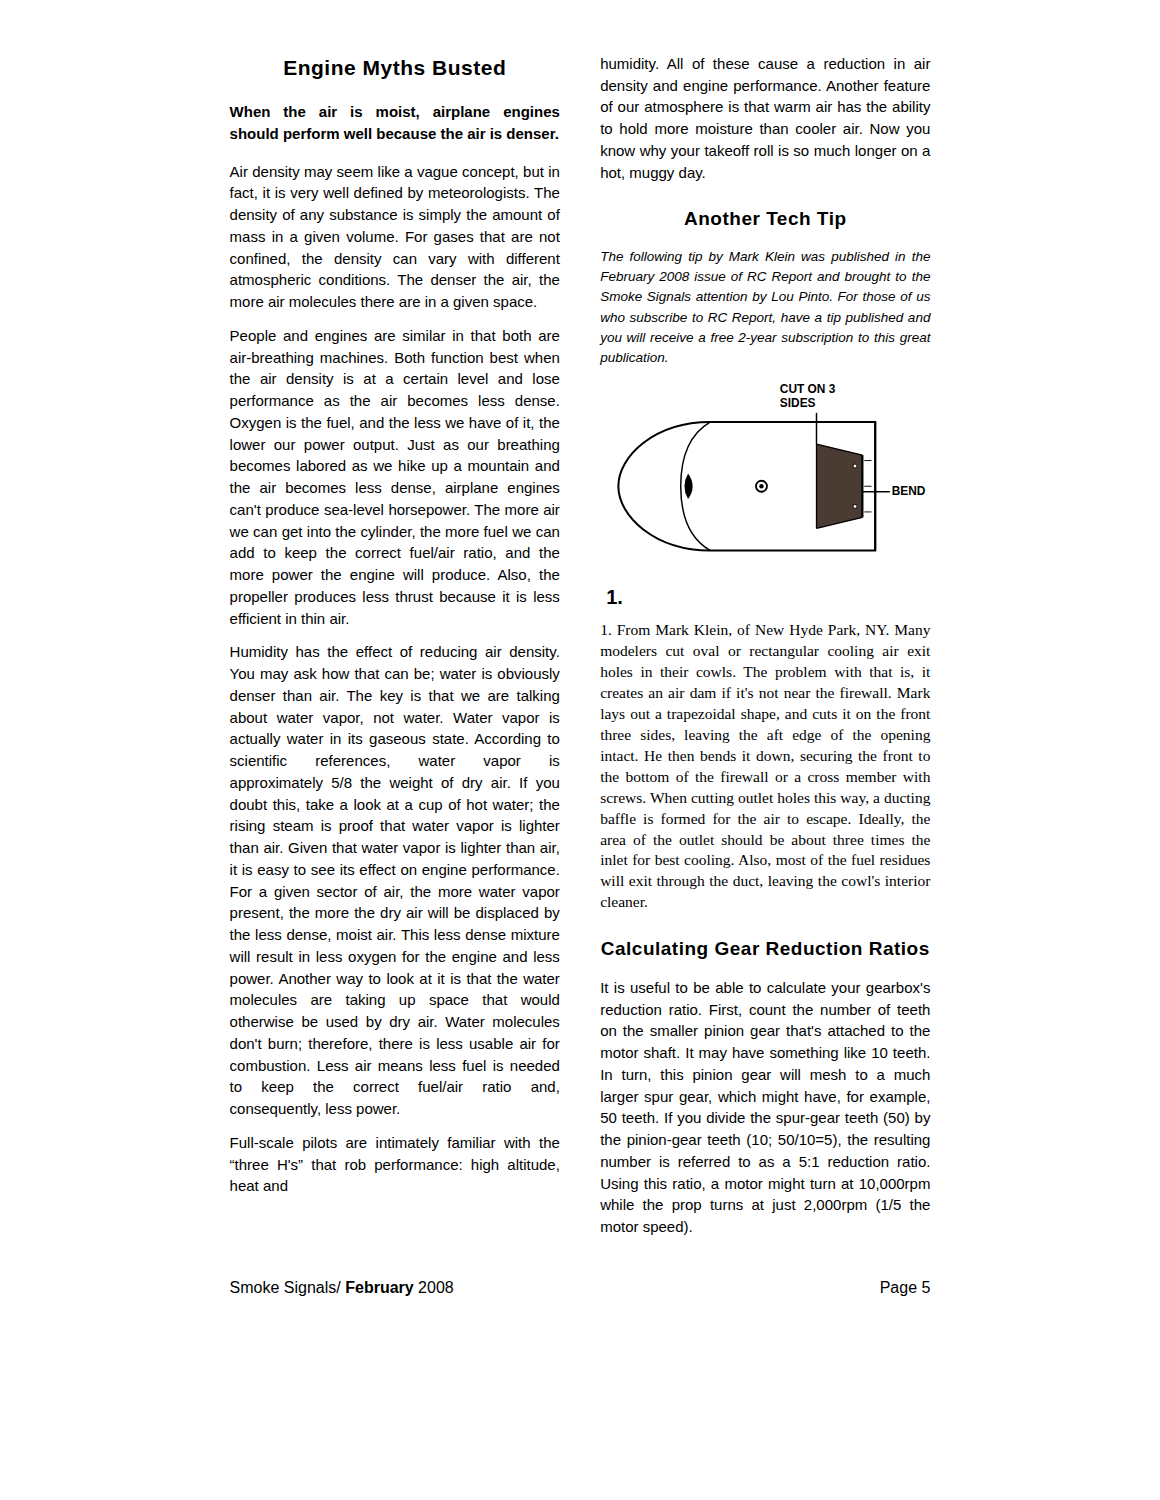Engine Myths Busted
When the air is moist, airplane engines should perform well because the air is denser.
Air density may seem like a vague concept, but in fact, it is very well defined by meteorologists. The density of any substance is simply the amount of mass in a given volume. For gases that are not confined, the density can vary with different atmospheric conditions. The denser the air, the more air molecules there are in a given space.
People and engines are similar in that both are air-breathing machines. Both function best when the air density is at a certain level and lose performance as the air becomes less dense. Oxygen is the fuel, and the less we have of it, the lower our power output. Just as our breathing becomes labored as we hike up a mountain and the air becomes less dense, airplane engines can't produce sea-level horsepower. The more air we can get into the cylinder, the more fuel we can add to keep the correct fuel/air ratio, and the more power the engine will produce. Also, the propeller produces less thrust because it is less efficient in thin air.
Humidity has the effect of reducing air density. You may ask how that can be; water is obviously denser than air. The key is that we are talking about water vapor, not water. Water vapor is actually water in its gaseous state. According to scientific references, water vapor is approximately 5/8 the weight of dry air. If you doubt this, take a look at a cup of hot water; the rising steam is proof that water vapor is lighter than air. Given that water vapor is lighter than air, it is easy to see its effect on engine performance. For a given sector of air, the more water vapor present, the more the dry air will be displaced by the less dense, moist air. This less dense mixture will result in less oxygen for the engine and less power. Another way to look at it is that the water molecules are taking up space that would otherwise be used by dry air. Water molecules don't burn; therefore, there is less usable air for combustion. Less air means less fuel is needed to keep the correct fuel/air ratio and, consequently, less power.
Full-scale pilots are intimately familiar with the “three H's” that rob performance: high altitude, heat and
humidity. All of these cause a reduction in air density and engine performance. Another feature of our atmosphere is that warm air has the ability to hold more moisture than cooler air. Now you know why your takeoff roll is so much longer on a hot, muggy day.
Another Tech Tip
The following tip by Mark Klein was published in the February 2008 issue of RC Report and brought to the Smoke Signals attention by Lou Pinto. For those of us who subscribe to RC Report, have a tip published and you will receive a free 2-year subscription to this great publication.
CUT ON 3 SIDES BEND
1.
1. From Mark Klein, of New Hyde Park, NY. Many modelers cut oval or rectangular cooling air exit holes in their cowls. The problem with that is, it creates an air dam if it's not near the firewall. Mark lays out a trapezoidal shape, and cuts it on the front three sides, leaving the aft edge of the opening intact. He then bends it down, securing the front to the bottom of the firewall or a cross member with screws. When cutting outlet holes this way, a ducting baffle is formed for the air to escape. Ideally, the area of the outlet should be about three times the inlet for best cooling. Also, most of the fuel residues will exit through the duct, leaving the cowl's interior cleaner.
Calculating Gear Reduction Ratios
It is useful to be able to calculate your gearbox's reduction ratio. First, count the number of teeth on the smaller pinion gear that's attached to the motor shaft. It may have something like 10 teeth. In turn, this pinion gear will mesh to a much larger spur gear, which might have, for example, 50 teeth. If you divide the spur-gear teeth (50) by the pinion-gear teeth (10; 50/10=5), the resulting number is referred to as a 5:1 reduction ratio. Using this ratio, a motor might turn at 10,000rpm while the prop turns at just 2,000rpm (1/5 the motor speed).
Smoke Signals/ February 2008
Page 5